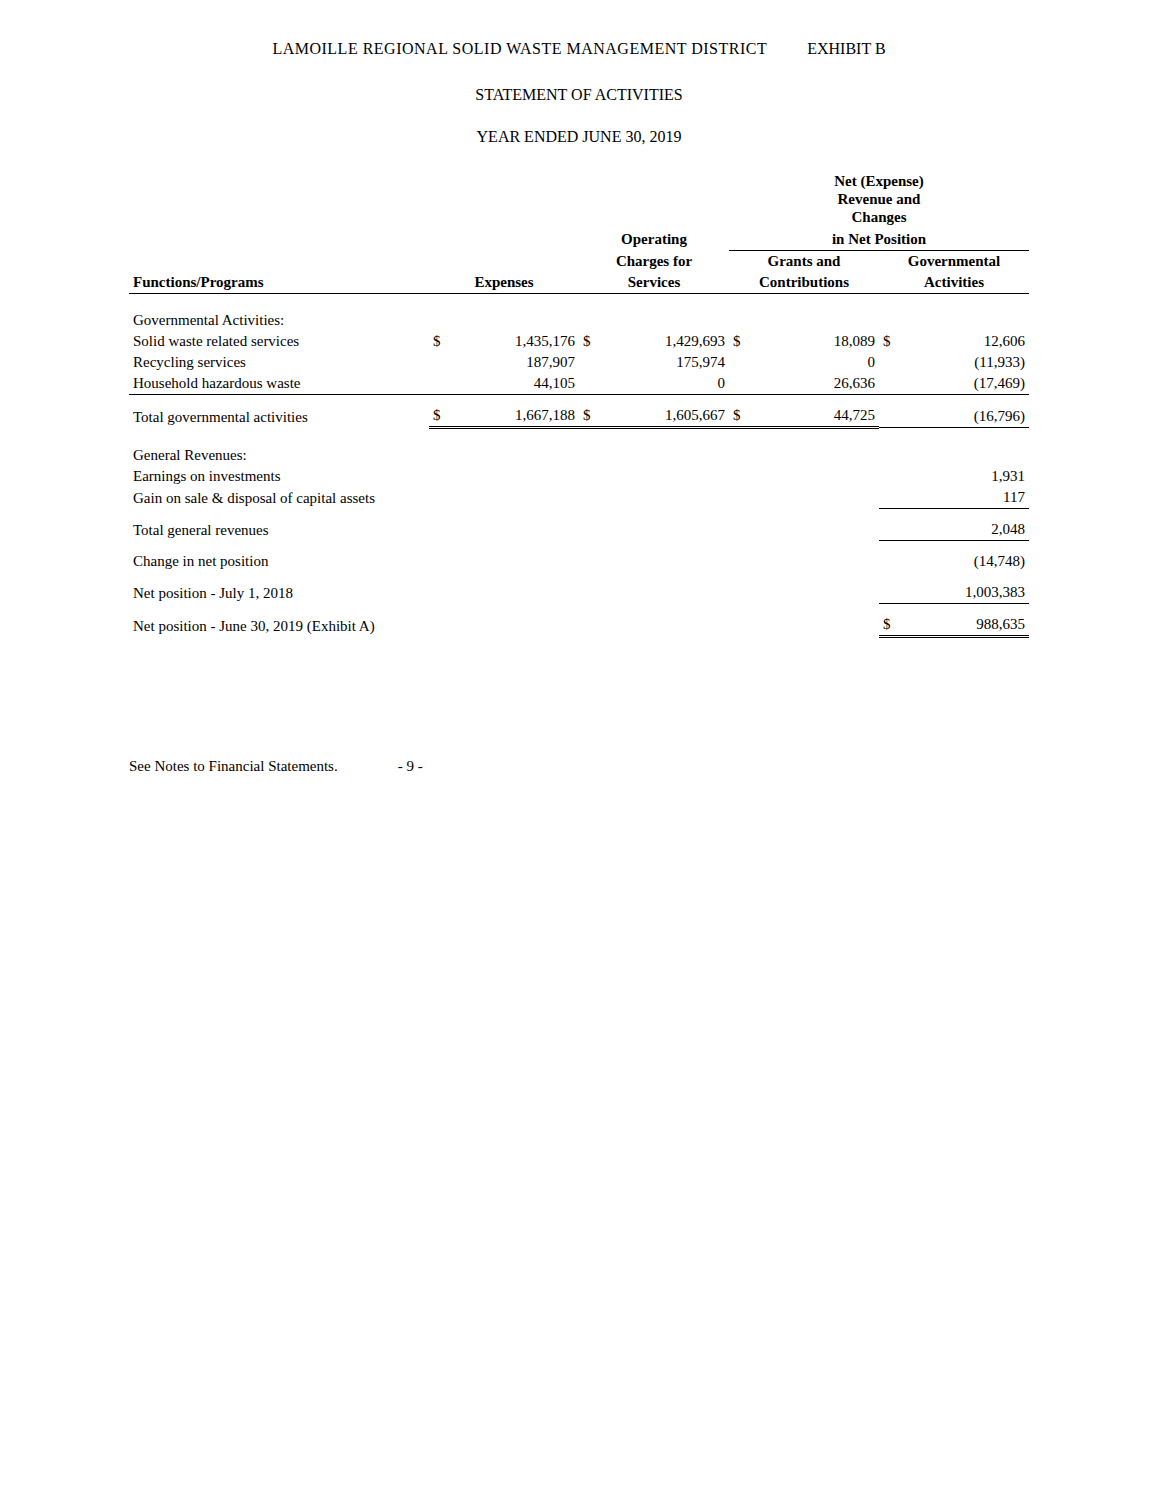LAMOILLE REGIONAL SOLID WASTE MANAGEMENT DISTRICT EXHIBIT B
STATEMENT OF ACTIVITIES
YEAR ENDED JUNE 30, 2019
| | | Net (Expense) Revenue and Changes |
| | | Operating | in Net Position |
| | | Charges for | Grants and | Governmental |
| Functions/Programs | Expenses | Services | Contributions | Activities |
| Governmental Activities: | |
| Solid waste related services | $ | 1,435,176 | $ | 1,429,693 | $ | 18,089 | $ | 12,606 |
| Recycling services | | 187,907 | | 175,974 | | 0 | | (11,933) |
| Household hazardous waste | | 44,105 | | 0 | | 26,636 | | (17,469) |
| Total governmental activities | $ | 1,667,188 | $ | 1,605,667 | $ | 44,725 | | (16,796) |
| General Revenues: | |
| Earnings on investments | | | 1,931 |
| Gain on sale & disposal of capital assets | | | 117 |
| Total general revenues | | | 2,048 |
| Change in net position | | | (14,748) |
| Net position - July 1, 2018 | | | 1,003,383 |
| Net position - June 30, 2019 (Exhibit A) | | $ | 988,635 |
See Notes to Financial Statements. - 9 -